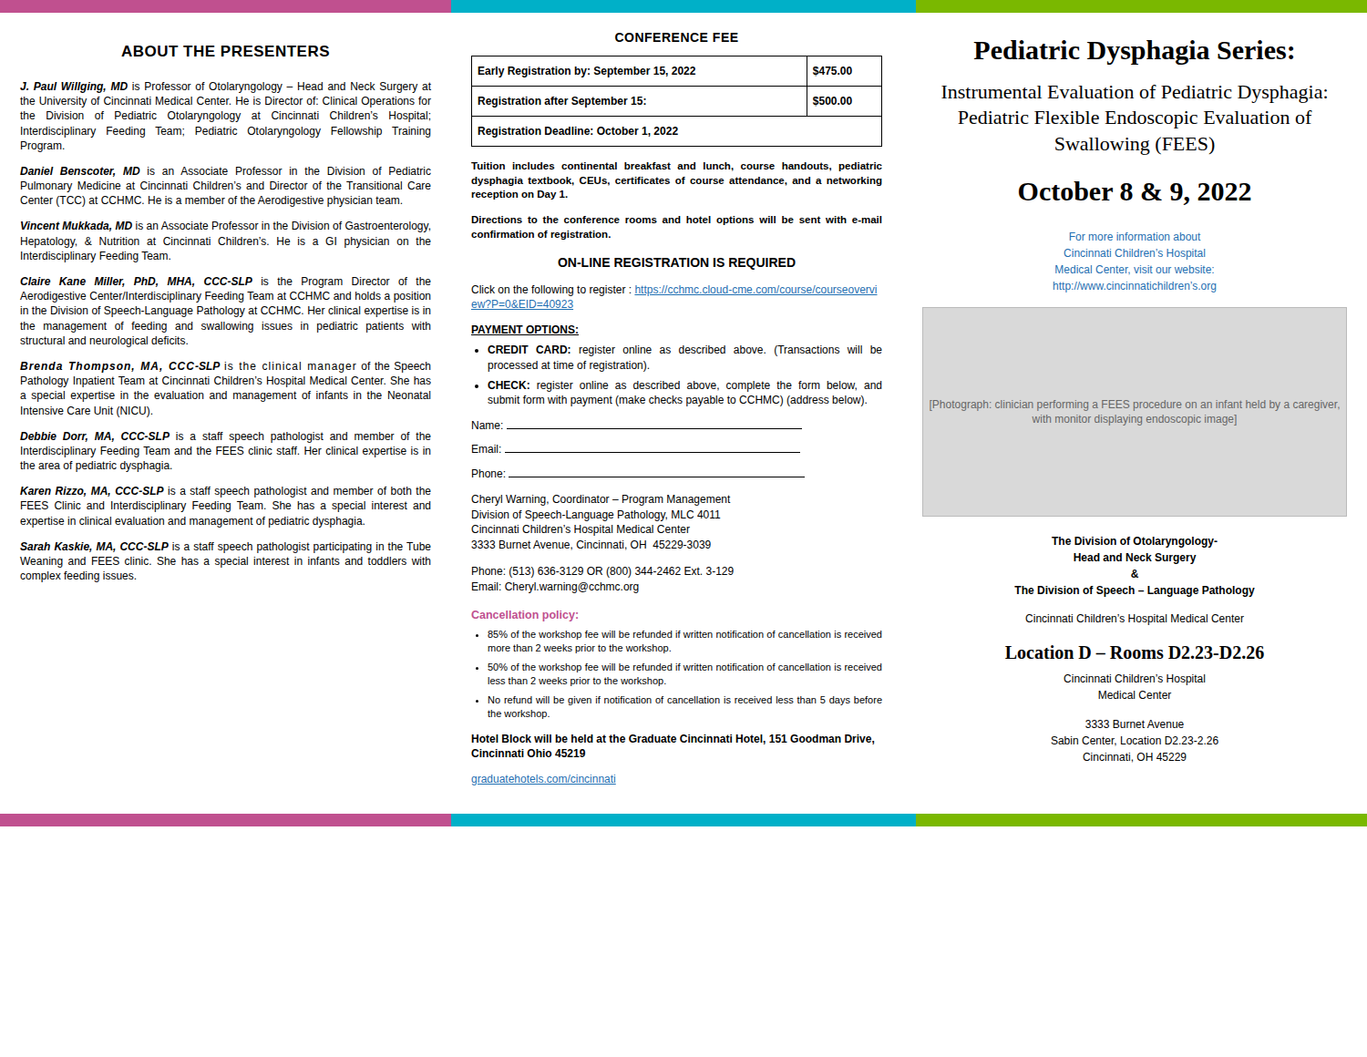ABOUT THE PRESENTERS
J. Paul Willging, MD is Professor of Otolaryngology – Head and Neck Surgery at the University of Cincinnati Medical Center. He is Director of: Clinical Operations for the Division of Pediatric Otolaryngology at Cincinnati Children’s Hospital; Interdisciplinary Feeding Team; Pediatric Otolaryngology Fellowship Training Program.
Daniel Benscoter, MD is an Associate Professor in the Division of Pediatric Pulmonary Medicine at Cincinnati Children’s and Director of the Transitional Care Center (TCC) at CCHMC. He is a member of the Aerodigestive physician team.
Vincent Mukkada, MD is an Associate Professor in the Division of Gastroenterology, Hepatology, & Nutrition at Cincinnati Children’s. He is a GI physician on the Interdisciplinary Feeding Team.
Claire Kane Miller, PhD, MHA, CCC-SLP is the Program Director of the Aerodigestive Center/Interdisciplinary Feeding Team at CCHMC and holds a position in the Division of Speech-Language Pathology at CCHMC. Her clinical expertise is in the management of feeding and swallowing issues in pediatric patients with structural and neurological deficits.
Brenda Thompson, MA, CCC-SLP is the clinical manager of the Speech Pathology Inpatient Team at Cincinnati Children’s Hospital Medical Center. She has a special expertise in the evaluation and management of infants in the Neonatal Intensive Care Unit (NICU).
Debbie Dorr, MA, CCC-SLP is a staff speech pathologist and member of the Interdisciplinary Feeding Team and the FEES clinic staff. Her clinical expertise is in the area of pediatric dysphagia.
Karen Rizzo, MA, CCC-SLP is a staff speech pathologist and member of both the FEES Clinic and Interdisciplinary Feeding Team. She has a special interest and expertise in clinical evaluation and management of pediatric dysphagia.
Sarah Kaskie, MA, CCC-SLP is a staff speech pathologist participating in the Tube Weaning and FEES clinic. She has a special interest in infants and toddlers with complex feeding issues.
CONFERENCE FEE
| Early Registration by: September 15, 2022 | $475.00 |
| Registration after September 15: | $500.00 |
| Registration Deadline: October 1, 2022 |
Tuition includes continental breakfast and lunch, course handouts, pediatric dysphagia textbook, CEUs, certificates of course attendance, and a networking reception on Day 1.
Directions to the conference rooms and hotel options will be sent with e-mail confirmation of registration.
ON-LINE REGISTRATION IS REQUIRED
Click on the following to register : https://cchmc.cloud-cme.com/course/courseoverview?P=0&EID=40923
PAYMENT OPTIONS:
CREDIT CARD: register online as described above. (Transactions will be processed at time of registration).
CHECK: register online as described above, complete the form below, and submit form with payment (make checks payable to CCHMC) (address below).
Name:
Email:
Phone:
Cheryl Warning, Coordinator – Program Management
Division of Speech-Language Pathology, MLC 4011
Cincinnati Children’s Hospital Medical Center
3333 Burnet Avenue, Cincinnati, OH 45229-3039
Phone: (513) 636-3129 OR (800) 344-2462 Ext. 3-129
Email: Cheryl.warning@cchmc.org
Cancellation policy:
85% of the workshop fee will be refunded if written notification of cancellation is received more than 2 weeks prior to the workshop.
50% of the workshop fee will be refunded if written notification of cancellation is received less than 2 weeks prior to the workshop.
No refund will be given if notification of cancellation is received less than 5 days before the workshop.
Hotel Block will be held at the Graduate Cincinnati Hotel, 151 Goodman Drive, Cincinnati Ohio 45219
graduatehotels.com/cincinnati
Pediatric Dysphagia Series:
Instrumental Evaluation of Pediatric Dysphagia: Pediatric Flexible Endoscopic Evaluation of Swallowing (FEES)
October 8 & 9, 2022
For more information about
Cincinnati Children’s Hospital
Medical Center, visit our website:
http://www.cincinnatichildren’s.org
[Photograph: clinician performing a FEES procedure on an infant held by a caregiver, with monitor displaying endoscopic image]
The Division of Otolaryngology-
Head and Neck Surgery
&
The Division of Speech – Language Pathology
Cincinnati Children’s Hospital Medical Center
Location D – Rooms D2.23-D2.26
Cincinnati Children’s Hospital
Medical Center
3333 Burnet Avenue
Sabin Center, Location D2.23-2.26
Cincinnati, OH 45229